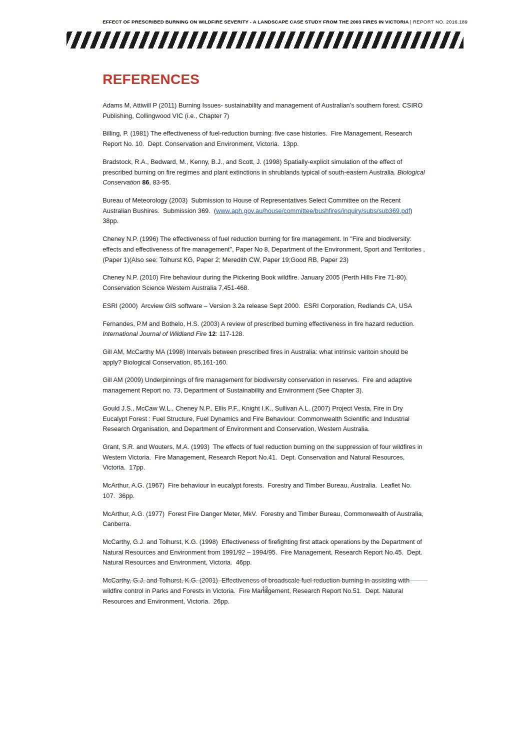EFFECT OF PRESCRIBED BURNING ON WILDFIRE SEVERITY - A LANDSCAPE CASE STUDY FROM THE 2003 FIRES IN VICTORIA | REPORT NO. 2016.189
REFERENCES
Adams M, Attiwill P (2011) Burning Issues- sustainability and management of Australian's southern forest. CSIRO Publishing, Collingwood VIC (i.e., Chapter 7)
Billing, P. (1981) The effectiveness of fuel-reduction burning: five case histories. Fire Management, Research Report No. 10. Dept. Conservation and Environment, Victoria. 13pp.
Bradstock, R.A., Bedward, M., Kenny, B.J., and Scott, J. (1998) Spatially-explicit simulation of the effect of prescribed burning on fire regimes and plant extinctions in shrublands typical of south-eastern Australia. Biological Conservation 86, 83-95.
Bureau of Meteorology (2003) Submission to House of Representatives Select Committee on the Recent Australian Bushires. Submission 369. (www.aph.gov.au/house/committee/bushfires/inquiry/subs/sub369.pdf) 38pp.
Cheney N.P. (1996) The effectiveness of fuel reduction burning for fire management. In "Fire and biodiversity: effects and effectiveness of fire management", Paper No 8, Department of the Environment, Sport and Territories , (Paper 1)(Also see: Tolhurst KG, Paper 2; Meredith CW, Paper 19;Good RB, Paper 23)
Cheney N.P. (2010) Fire behaviour during the Pickering Book wildfire. January 2005 (Perth Hills Fire 71-80). Conservation Science Western Australia 7,451-468.
ESRI (2000) Arcview GIS software – Version 3.2a release Sept 2000. ESRI Corporation, Redlands CA, USA
Fernandes, P.M and Bothelo, H.S. (2003) A review of prescribed burning effectiveness in fire hazard reduction. International Journal of Wildland Fire 12: 117-128.
Gill AM, McCarthy MA (1998) Intervals between prescribed fires in Australia: what intrinsic varitoin should be apply? Biological Conservation, 85,161-160.
Gill AM (2009) Underpinnings of fire management for biodiversity conservation in reserves. Fire and adaptive management Report no. 73, Department of Sustainability and Environment (See Chapter 3).
Gould J.S., McCaw W.L., Cheney N.P., Ellis P.F., Knight I.K., Sullivan A.L. (2007) Project Vesta, Fire in Dry Eucalypt Forest : Fuel Structure, Fuel Dynamics and Fire Behaviour. Commonwealth Scientific and Industrial Research Organisation, and Department of Environment and Conservation, Western Australia.
Grant, S.R. and Wouters, M.A. (1993) The effects of fuel reduction burning on the suppression of four wildfires in Western Victoria. Fire Management, Research Report No.41. Dept. Conservation and Natural Resources, Victoria. 17pp.
McArthur, A.G. (1967) Fire behaviour in eucalypt forests. Forestry and Timber Bureau, Australia. Leaflet No. 107. 36pp.
McArthur, A.G. (1977) Forest Fire Danger Meter, MkV. Forestry and Timber Bureau, Commonwealth of Australia, Canberra.
McCarthy, G.J. and Tolhurst, K.G. (1998) Effectiveness of firefighting first attack operations by the Department of Natural Resources and Environment from 1991/92 – 1994/95. Fire Management, Research Report No.45. Dept. Natural Resources and Environment, Victoria. 46pp.
McCarthy, G.J. and Tolhurst, K.G. (2001) Effectiveness of broadscale fuel reduction burning in assisting with wildfire control in Parks and Forests in Victoria. Fire Management, Research Report No.51. Dept. Natural Resources and Environment, Victoria. 26pp.
13